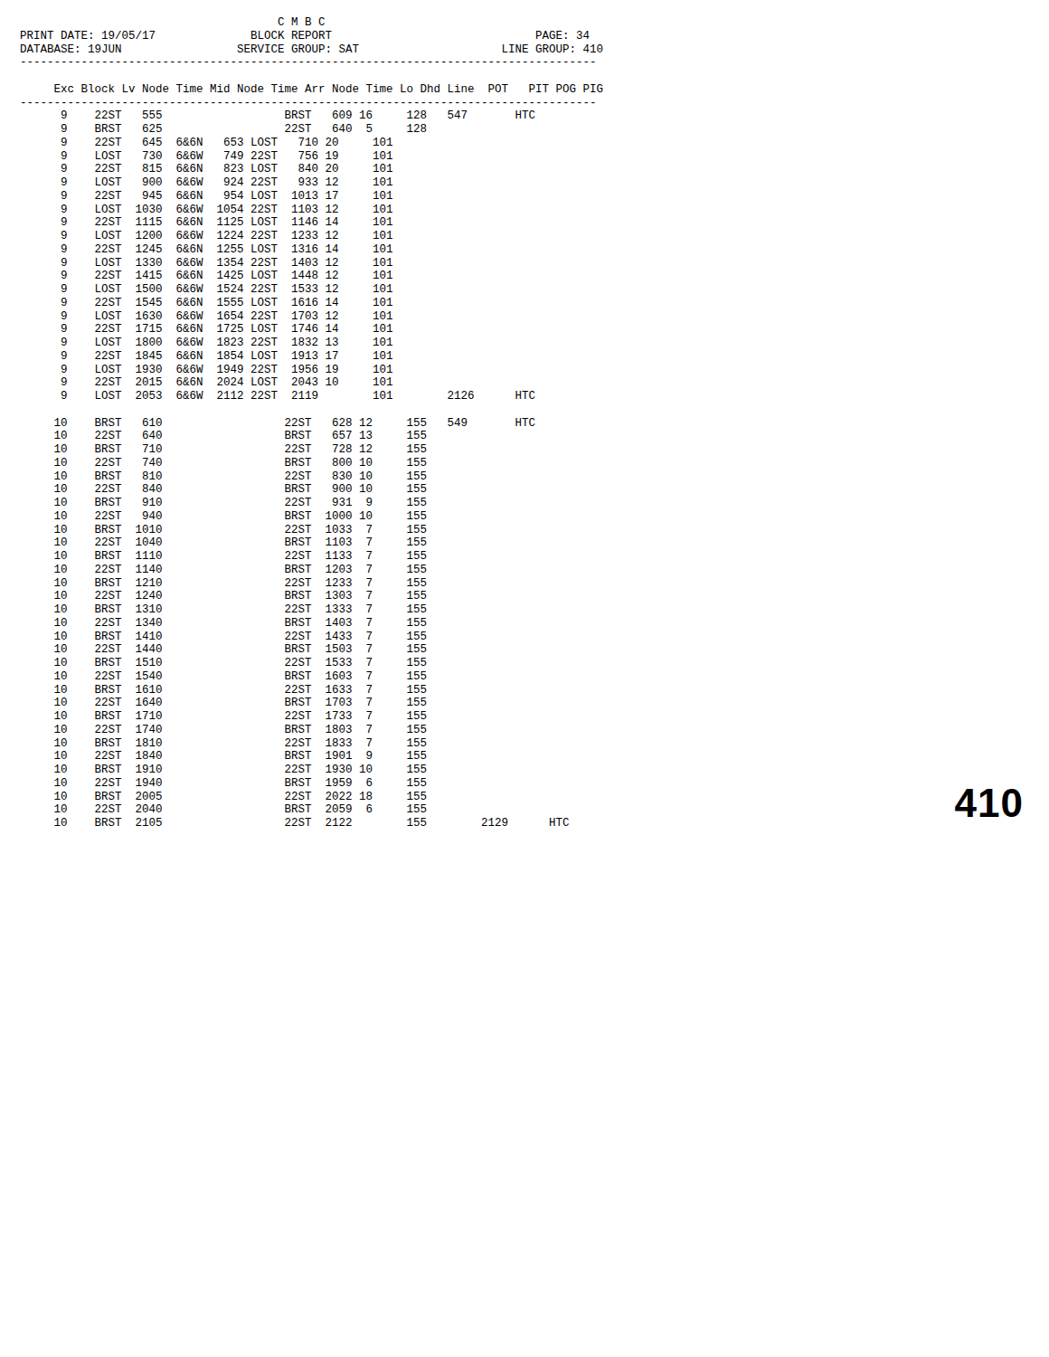C M B C
PRINT DATE: 19/05/17              BLOCK REPORT                              PAGE: 34
DATABASE: 19JUN                 SERVICE GROUP: SAT                     LINE GROUP: 410
-------------------------------------------------------------------------------------

     Exc Block Lv Node Time Mid Node Time Arr Node Time Lo Dhd Line  POT   PIT POG PIG
-------------------------------------------------------------------------------------
      9    22ST   555                  BRST   609 16     128   547       HTC
      9    BRST   625                  22ST   640  5     128
      9    22ST   645  6&6N   653 LOST   710 20     101
      9    LOST   730  6&6W   749 22ST   756 19     101
      9    22ST   815  6&6N   823 LOST   840 20     101
      9    LOST   900  6&6W   924 22ST   933 12     101
      9    22ST   945  6&6N   954 LOST  1013 17     101
      9    LOST  1030  6&6W  1054 22ST  1103 12     101
      9    22ST  1115  6&6N  1125 LOST  1146 14     101
      9    LOST  1200  6&6W  1224 22ST  1233 12     101
      9    22ST  1245  6&6N  1255 LOST  1316 14     101
      9    LOST  1330  6&6W  1354 22ST  1403 12     101
      9    22ST  1415  6&6N  1425 LOST  1448 12     101
      9    LOST  1500  6&6W  1524 22ST  1533 12     101
      9    22ST  1545  6&6N  1555 LOST  1616 14     101
      9    LOST  1630  6&6W  1654 22ST  1703 12     101
      9    22ST  1715  6&6N  1725 LOST  1746 14     101
      9    LOST  1800  6&6W  1823 22ST  1832 13     101
      9    22ST  1845  6&6N  1854 LOST  1913 17     101
      9    LOST  1930  6&6W  1949 22ST  1956 19     101
      9    22ST  2015  6&6N  2024 LOST  2043 10     101
      9    LOST  2053  6&6W  2112 22ST  2119        101        2126      HTC

     10    BRST   610                  22ST   628 12     155   549       HTC
     10    22ST   640                  BRST   657 13     155
     10    BRST   710                  22ST   728 12     155
     10    22ST   740                  BRST   800 10     155
     10    BRST   810                  22ST   830 10     155
     10    22ST   840                  BRST   900 10     155
     10    BRST   910                  22ST   931  9     155
     10    22ST   940                  BRST  1000 10     155
     10    BRST  1010                  22ST  1033  7     155
     10    22ST  1040                  BRST  1103  7     155
     10    BRST  1110                  22ST  1133  7     155
     10    22ST  1140                  BRST  1203  7     155
     10    BRST  1210                  22ST  1233  7     155
     10    22ST  1240                  BRST  1303  7     155
     10    BRST  1310                  22ST  1333  7     155
     10    22ST  1340                  BRST  1403  7     155
     10    BRST  1410                  22ST  1433  7     155
     10    22ST  1440                  BRST  1503  7     155
     10    BRST  1510                  22ST  1533  7     155
     10    22ST  1540                  BRST  1603  7     155
     10    BRST  1610                  22ST  1633  7     155
     10    22ST  1640                  BRST  1703  7     155
     10    BRST  1710                  22ST  1733  7     155
     10    22ST  1740                  BRST  1803  7     155
     10    BRST  1810                  22ST  1833  7     155
     10    22ST  1840                  BRST  1901  9     155
     10    BRST  1910                  22ST  1930 10     155
     10    22ST  1940                  BRST  1959  6     155
     10    BRST  2005                  22ST  2022 18     155
     10    22ST  2040                  BRST  2059  6     155
     10    BRST  2105                  22ST  2122        155        2129      HTC
410